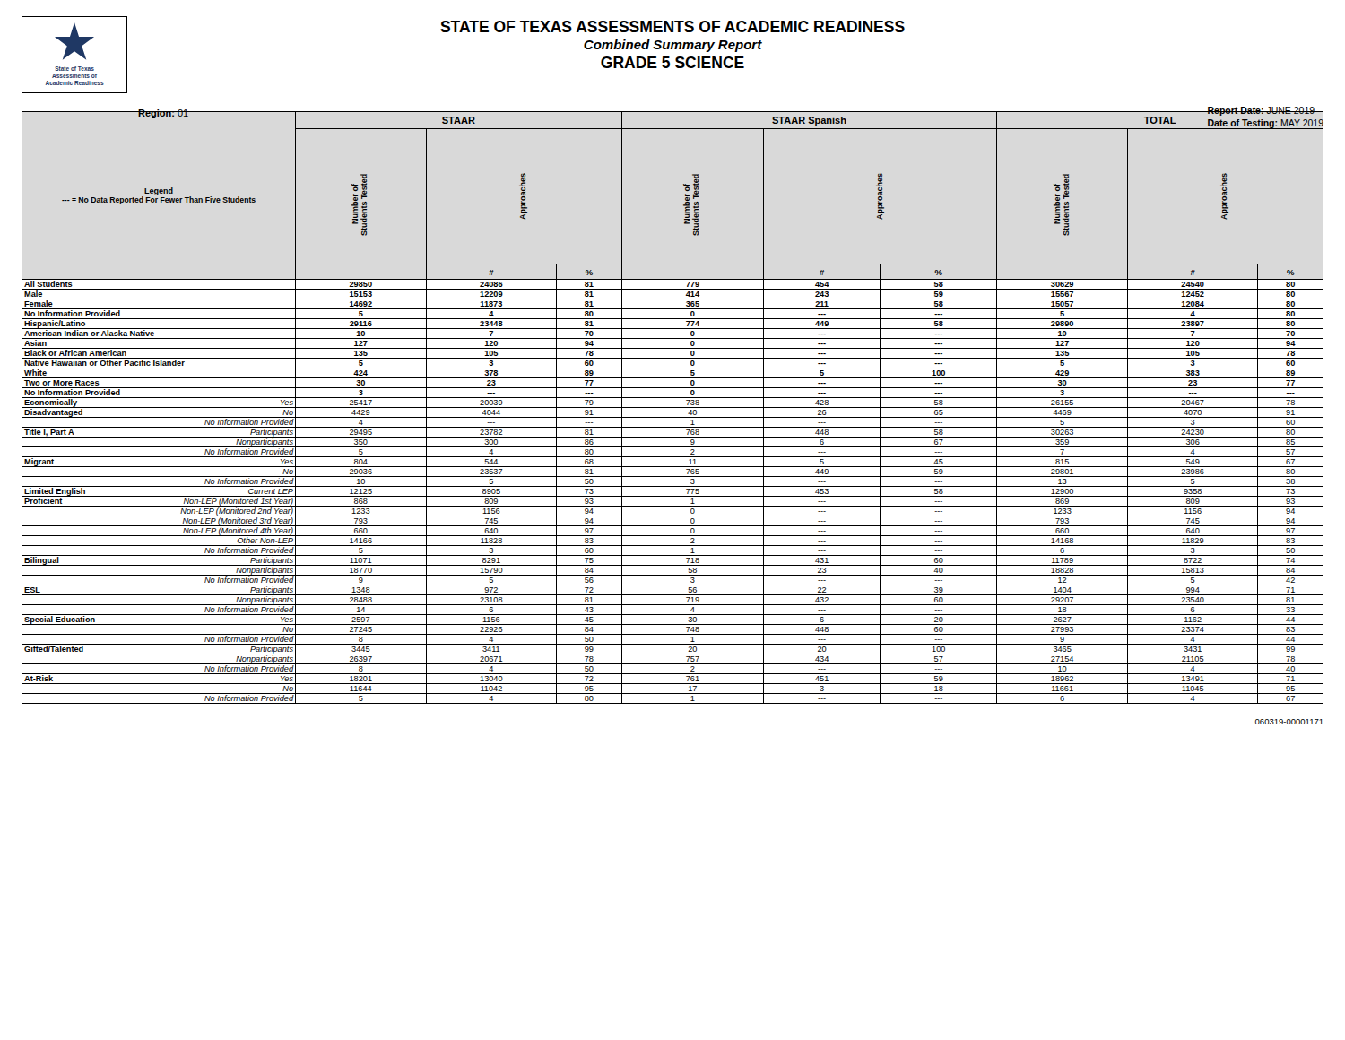State of Texas
Assessments of
Academic Readiness
STATE OF TEXAS ASSESSMENTS OF ACADEMIC READINESS
Combined Summary Report
Region: 01
GRADE 5 SCIENCE
Report Date: JUNE 2019
Date of Testing: MAY 2019
| Legend --- = No Data Reported For Fewer Than Five Students | STAAR | STAAR Spanish | TOTAL |
| --- | --- | --- | --- |
| Number of Students Tested | Approaches | Number of Students Tested | Approaches | Number of Students Tested | Approaches |
| # | % | # | % | # | % |
| All Students | 29850 | 24086 | 81 | 779 | 454 | 58 | 30629 | 24540 | 80 |
| Male | 15153 | 12209 | 81 | 414 | 243 | 59 | 15567 | 12452 | 80 |
| Female | 14692 | 11873 | 81 | 365 | 211 | 58 | 15057 | 12084 | 80 |
| No Information Provided | 5 | 4 | 80 | 0 | --- | --- | 5 | 4 | 80 |
| Hispanic/Latino | 29116 | 23448 | 81 | 774 | 449 | 58 | 29890 | 23897 | 80 |
| American Indian or Alaska Native | 10 | 7 | 70 | 0 | --- | --- | 10 | 7 | 70 |
| Asian | 127 | 120 | 94 | 0 | --- | --- | 127 | 120 | 94 |
| Black or African American | 135 | 105 | 78 | 0 | --- | --- | 135 | 105 | 78 |
| Native Hawaiian or Other Pacific Islander | 5 | 3 | 60 | 0 | --- | --- | 5 | 3 | 60 |
| White | 424 | 378 | 89 | 5 | 5 | 100 | 429 | 383 | 89 |
| Two or More Races | 30 | 23 | 77 | 0 | --- | --- | 30 | 23 | 77 |
| No Information Provided | 3 | --- | --- | 0 | --- | --- | 3 | --- | --- |
| Economically Yes | 25417 | 20039 | 79 | 738 | 428 | 58 | 26155 | 20467 | 78 |
| Disadvantaged No | 4429 | 4044 | 91 | 40 | 26 | 65 | 4469 | 4070 | 91 |
| No Information Provided | 4 | --- | --- | 1 | --- | --- | 5 | 3 | 60 |
| Title I, Part A Participants | 29495 | 23782 | 81 | 768 | 448 | 58 | 30263 | 24230 | 80 |
| Nonparticipants | 350 | 300 | 86 | 9 | 6 | 67 | 359 | 306 | 85 |
| No Information Provided | 5 | 4 | 80 | 2 | --- | --- | 7 | 4 | 57 |
| Migrant Yes | 804 | 544 | 68 | 11 | 5 | 45 | 815 | 549 | 67 |
| No | 29036 | 23537 | 81 | 765 | 449 | 59 | 29801 | 23986 | 80 |
| No Information Provided | 10 | 5 | 50 | 3 | --- | --- | 13 | 5 | 38 |
| Limited English Current LEP | 12125 | 8905 | 73 | 775 | 453 | 58 | 12900 | 9358 | 73 |
| Proficient Non-LEP (Monitored 1st Year) | 868 | 809 | 93 | 1 | --- | --- | 869 | 809 | 93 |
| Non-LEP (Monitored 2nd Year) | 1233 | 1156 | 94 | 0 | --- | --- | 1233 | 1156 | 94 |
| Non-LEP (Monitored 3rd Year) | 793 | 745 | 94 | 0 | --- | --- | 793 | 745 | 94 |
| Non-LEP (Monitored 4th Year) | 660 | 640 | 97 | 0 | --- | --- | 660 | 640 | 97 |
| Other Non-LEP | 14166 | 11828 | 83 | 2 | --- | --- | 14168 | 11829 | 83 |
| No Information Provided | 5 | 3 | 60 | 1 | --- | --- | 6 | 3 | 50 |
| Bilingual Participants | 11071 | 8291 | 75 | 718 | 431 | 60 | 11789 | 8722 | 74 |
| Nonparticipants | 18770 | 15790 | 84 | 58 | 23 | 40 | 18828 | 15813 | 84 |
| No Information Provided | 9 | 5 | 56 | 3 | --- | --- | 12 | 5 | 42 |
| ESL Participants | 1348 | 972 | 72 | 56 | 22 | 39 | 1404 | 994 | 71 |
| Nonparticipants | 28488 | 23108 | 81 | 719 | 432 | 60 | 29207 | 23540 | 81 |
| No Information Provided | 14 | 6 | 43 | 4 | --- | --- | 18 | 6 | 33 |
| Special Education Yes | 2597 | 1156 | 45 | 30 | 6 | 20 | 2627 | 1162 | 44 |
| No | 27245 | 22926 | 84 | 748 | 448 | 60 | 27993 | 23374 | 83 |
| No Information Provided | 8 | 4 | 50 | 1 | --- | --- | 9 | 4 | 44 |
| Gifted/Talented Participants | 3445 | 3411 | 99 | 20 | 20 | 100 | 3465 | 3431 | 99 |
| Nonparticipants | 26397 | 20671 | 78 | 757 | 434 | 57 | 27154 | 21105 | 78 |
| No Information Provided | 8 | 4 | 50 | 2 | --- | --- | 10 | 4 | 40 |
| At-Risk Yes | 18201 | 13040 | 72 | 761 | 451 | 59 | 18962 | 13491 | 71 |
| No | 11644 | 11042 | 95 | 17 | 3 | 18 | 11661 | 11045 | 95 |
| No Information Provided | 5 | 4 | 80 | 1 | --- | --- | 6 | 4 | 67 |
060319-00001171